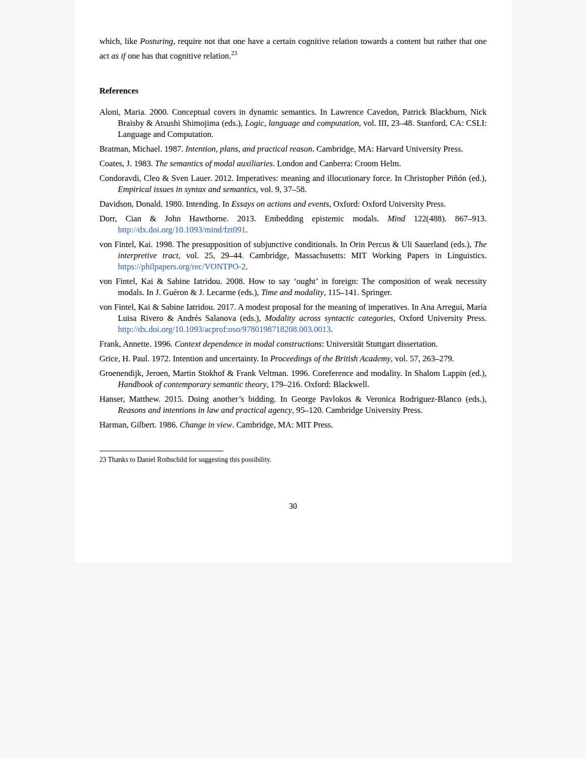which, like Posturing, require not that one have a certain cognitive relation towards a content but rather that one act as if one has that cognitive relation.23
References
Aloni, Maria. 2000. Conceptual covers in dynamic semantics. In Lawrence Cavedon, Patrick Blackburn, Nick Braisby & Atsushi Shimojima (eds.), Logic, language and computation, vol. III, 23–48. Stanford, CA: CSLI: Language and Computation.
Bratman, Michael. 1987. Intention, plans, and practical reason. Cambridge, MA: Harvard University Press.
Coates, J. 1983. The semantics of modal auxiliaries. London and Canberra: Croom Helm.
Condoravdi, Cleo & Sven Lauer. 2012. Imperatives: meaning and illocutionary force. In Christopher Piñón (ed.), Empirical issues in syntax and semantics, vol. 9, 37–58.
Davidson, Donald. 1980. Intending. In Essays on actions and events, Oxford: Oxford University Press.
Dorr, Cian & John Hawthorne. 2013. Embedding epistemic modals. Mind 122(488). 867–913. http://dx.doi.org/10.1093/mind/fzt091.
von Fintel, Kai. 1998. The presupposition of subjunctive conditionals. In Orin Percus & Uli Sauerland (eds.), The interpretive tract, vol. 25, 29–44. Cambridge, Massachusetts: MIT Working Papers in Linguistics. https://philpapers.org/rec/VONTPO-2.
von Fintel, Kai & Sabine Iatridou. 2008. How to say ‘ought’ in foreign: The composition of weak necessity modals. In J. Guéron & J. Lecarme (eds.), Time and modality, 115–141. Springer.
von Fintel, Kai & Sabine Iatridou. 2017. A modest proposal for the meaning of imperatives. In Ana Arregui, María Luisa Rivero & Andrés Salanova (eds.), Modality across syntactic categories, Oxford University Press. http://dx.doi.org/10.1093/acprof:oso/9780198718208.003.0013.
Frank, Annette. 1996. Context dependence in modal constructions: Universität Stuttgart dissertation.
Grice, H. Paul. 1972. Intention and uncertainty. In Proceedings of the British Academy, vol. 57, 263–279.
Groenendijk, Jeroen, Martin Stokhof & Frank Veltman. 1996. Coreference and modality. In Shalom Lappin (ed.), Handbook of contemporary semantic theory, 179–216. Oxford: Blackwell.
Hanser, Matthew. 2015. Doing another’s bidding. In George Pavlokos & Veronica Rodriguez-Blanco (eds.), Reasons and intentions in law and practical agency, 95–120. Cambridge University Press.
Harman, Gilbert. 1986. Change in view. Cambridge, MA: MIT Press.
23 Thanks to Daniel Rothschild for suggesting this possibility.
30